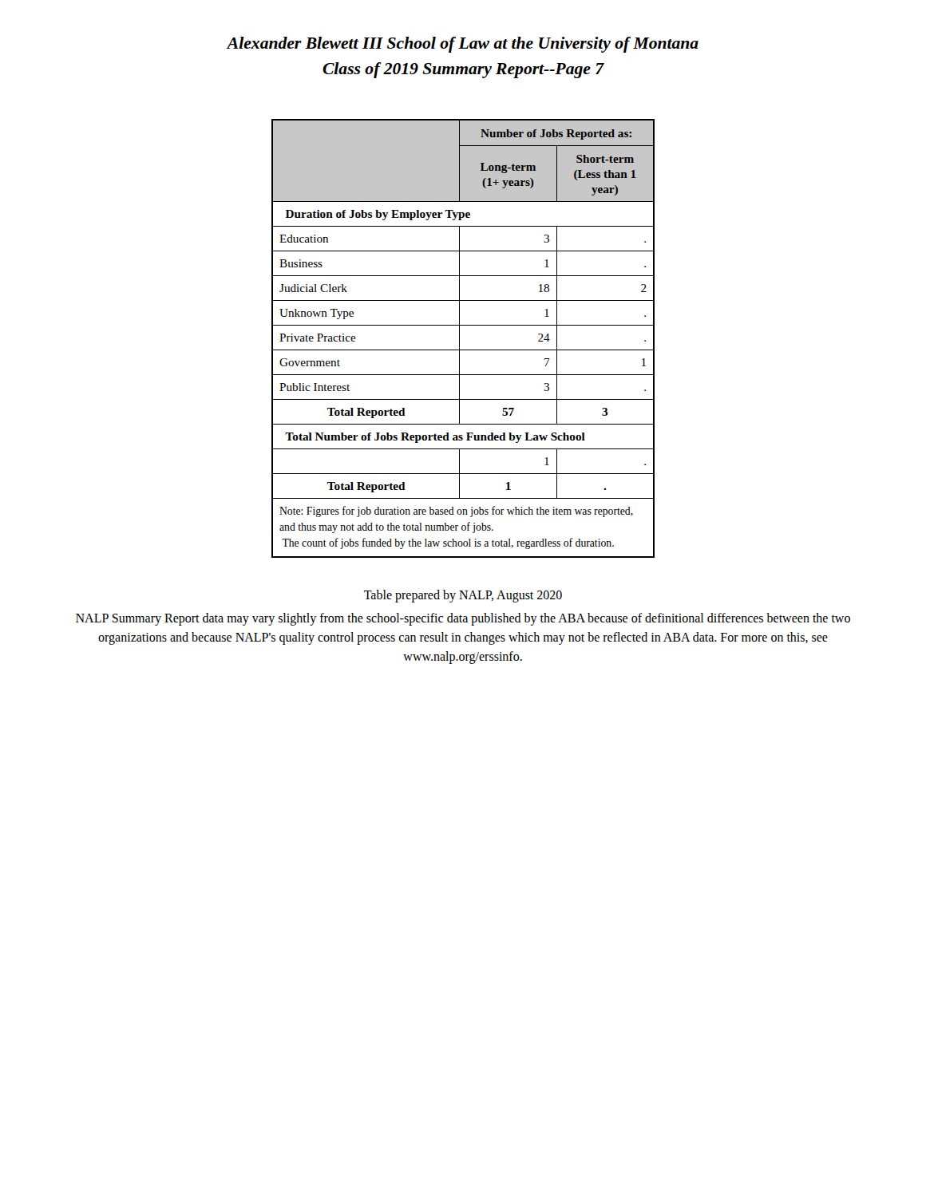Alexander Blewett III School of Law at the University of Montana
Class of 2019 Summary Report--Page 7
| | Number of Jobs Reported as: |
| Long-term (1+ years) | Short-term (Less than 1 year) |
| Duration of Jobs by Employer Type |
| Education | 3 | . |
| Business | 1 | . |
| Judicial Clerk | 18 | 2 |
| Unknown Type | 1 | . |
| Private Practice | 24 | . |
| Government | 7 | 1 |
| Public Interest | 3 | . |
| Total Reported | 57 | 3 |
| Total Number of Jobs Reported as Funded by Law School |
| | 1 | . |
| Total Reported | 1 | . |
| Note: Figures for job duration are based on jobs for which the item was reported, and thus may not add to the total number of jobs. The count of jobs funded by the law school is a total, regardless of duration. |
Table prepared by NALP, August 2020
NALP Summary Report data may vary slightly from the school-specific data published by the ABA because of definitional differences between the two organizations and because NALP's quality control process can result in changes which may not be reflected in ABA data. For more on this, see www.nalp.org/erssinfo.